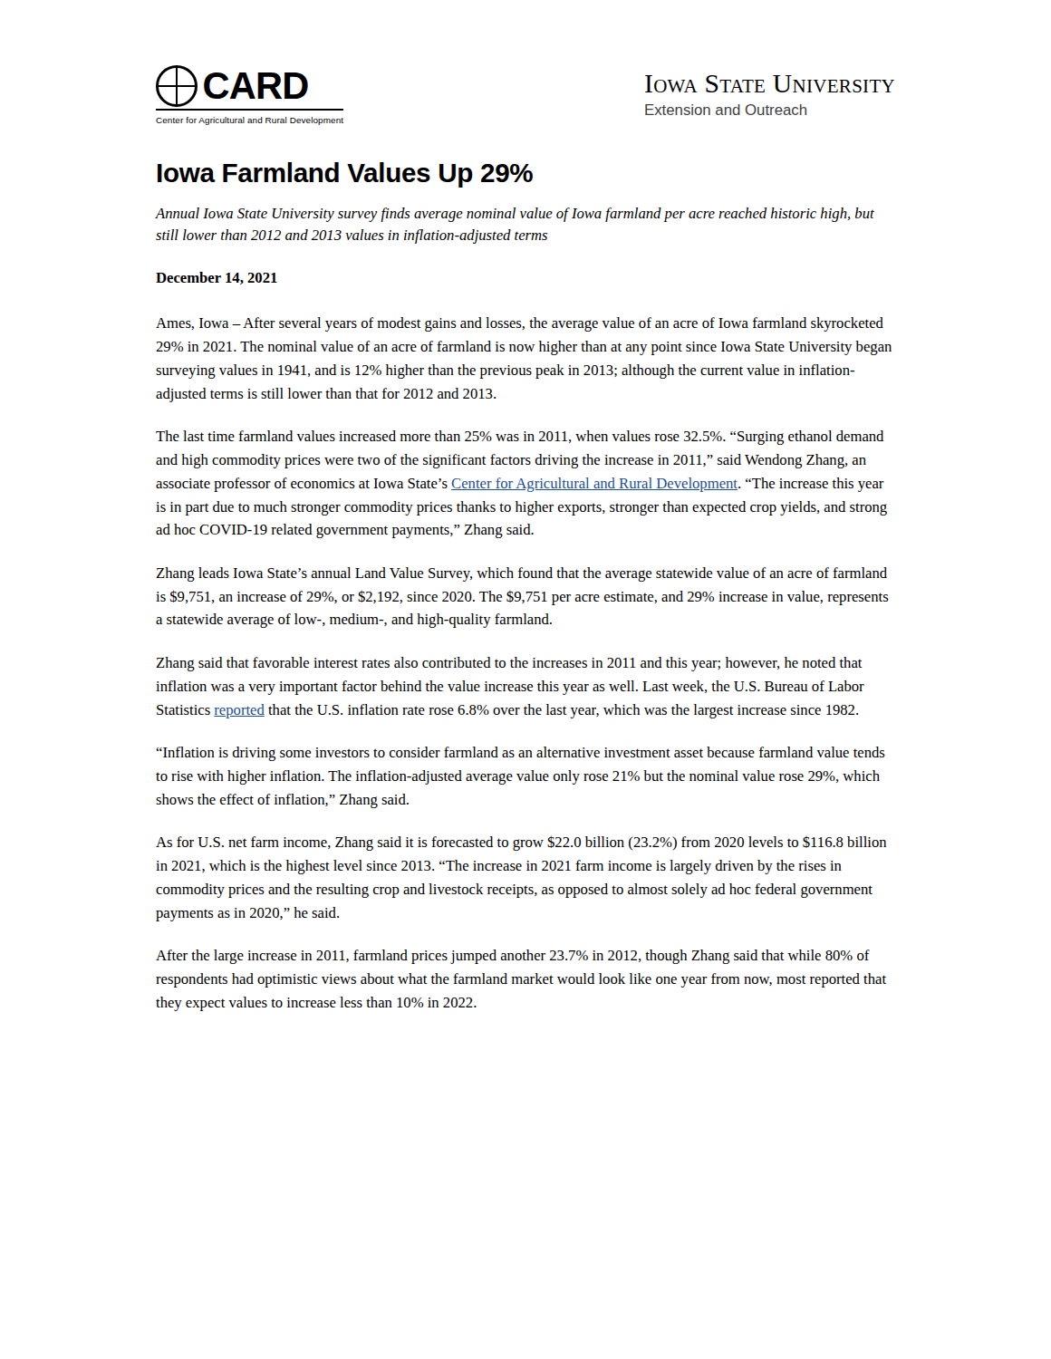CARD
Center for Agricultural and Rural Development
Iowa State University
Extension and Outreach
Iowa Farmland Values Up 29%
Annual Iowa State University survey finds average nominal value of Iowa farmland per acre reached historic high, but still lower than 2012 and 2013 values in inflation-adjusted terms
December 14, 2021
Ames, Iowa – After several years of modest gains and losses, the average value of an acre of Iowa farmland skyrocketed 29% in 2021. The nominal value of an acre of farmland is now higher than at any point since Iowa State University began surveying values in 1941, and is 12% higher than the previous peak in 2013; although the current value in inflation-adjusted terms is still lower than that for 2012 and 2013.
The last time farmland values increased more than 25% was in 2011, when values rose 32.5%. “Surging ethanol demand and high commodity prices were two of the significant factors driving the increase in 2011,” said Wendong Zhang, an associate professor of economics at Iowa State’s Center for Agricultural and Rural Development. “The increase this year is in part due to much stronger commodity prices thanks to higher exports, stronger than expected crop yields, and strong ad hoc COVID-19 related government payments,” Zhang said.
Zhang leads Iowa State’s annual Land Value Survey, which found that the average statewide value of an acre of farmland is $9,751, an increase of 29%, or $2,192, since 2020. The $9,751 per acre estimate, and 29% increase in value, represents a statewide average of low-, medium-, and high-quality farmland.
Zhang said that favorable interest rates also contributed to the increases in 2011 and this year; however, he noted that inflation was a very important factor behind the value increase this year as well. Last week, the U.S. Bureau of Labor Statistics reported that the U.S. inflation rate rose 6.8% over the last year, which was the largest increase since 1982.
“Inflation is driving some investors to consider farmland as an alternative investment asset because farmland value tends to rise with higher inflation. The inflation-adjusted average value only rose 21% but the nominal value rose 29%, which shows the effect of inflation,” Zhang said.
As for U.S. net farm income, Zhang said it is forecasted to grow $22.0 billion (23.2%) from 2020 levels to $116.8 billion in 2021, which is the highest level since 2013. “The increase in 2021 farm income is largely driven by the rises in commodity prices and the resulting crop and livestock receipts, as opposed to almost solely ad hoc federal government payments as in 2020,” he said.
After the large increase in 2011, farmland prices jumped another 23.7% in 2012, though Zhang said that while 80% of respondents had optimistic views about what the farmland market would look like one year from now, most reported that they expect values to increase less than 10% in 2022.